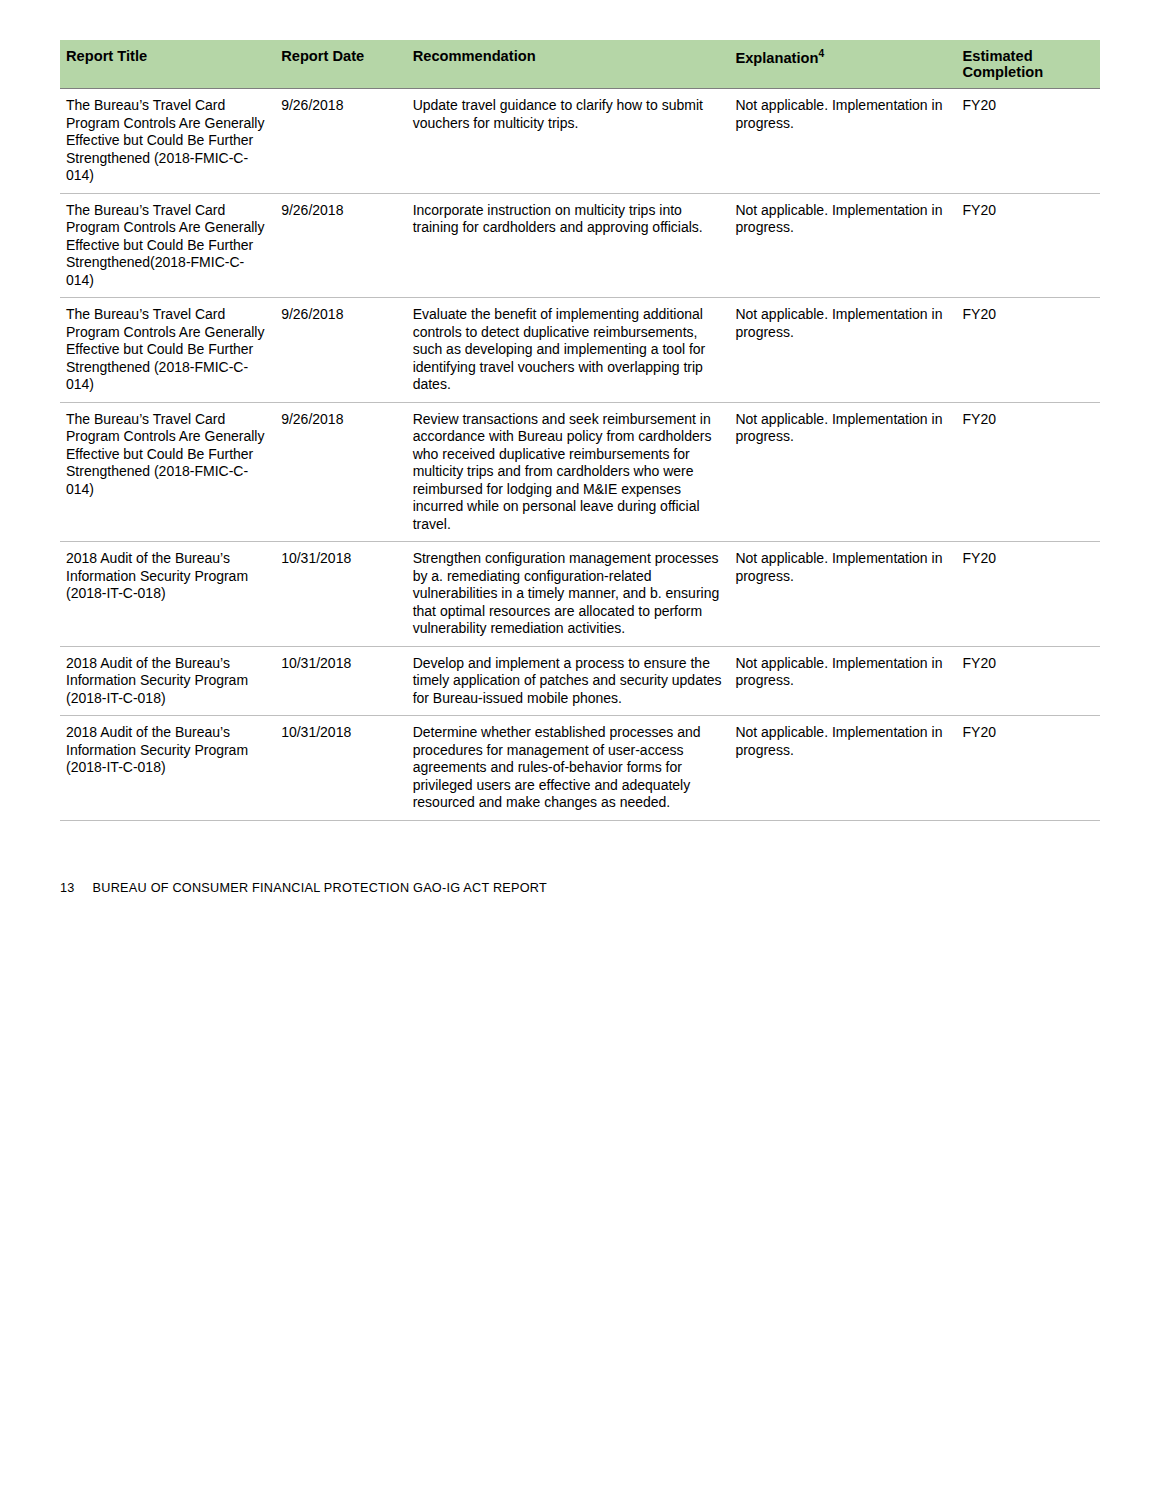| Report Title | Report Date | Recommendation | Explanation 4 | Estimated Completion |
| --- | --- | --- | --- | --- |
| The Bureau’s Travel Card Program Controls Are Generally Effective but Could Be Further Strengthened (2018-FMIC-C-014) | 9/26/2018 | Update travel guidance to clarify how to submit vouchers for multicity trips. | Not applicable. Implementation in progress. | FY20 |
| The Bureau’s Travel Card Program Controls Are Generally Effective but Could Be Further Strengthened(2018-FMIC-C-014) | 9/26/2018 | Incorporate instruction on multicity trips into training for cardholders and approving officials. | Not applicable. Implementation in progress. | FY20 |
| The Bureau’s Travel Card Program Controls Are Generally Effective but Could Be Further Strengthened (2018-FMIC-C-014) | 9/26/2018 | Evaluate the benefit of implementing additional controls to detect duplicative reimbursements, such as developing and implementing a tool for identifying travel vouchers with overlapping trip dates. | Not applicable. Implementation in progress. | FY20 |
| The Bureau’s Travel Card Program Controls Are Generally Effective but Could Be Further Strengthened (2018-FMIC-C-014) | 9/26/2018 | Review transactions and seek reimbursement in accordance with Bureau policy from cardholders who received duplicative reimbursements for multicity trips and from cardholders who were reimbursed for lodging and M&IE expenses incurred while on personal leave during official travel. | Not applicable. Implementation in progress. | FY20 |
| 2018 Audit of the Bureau’s Information Security Program (2018-IT-C-018) | 10/31/2018 | Strengthen configuration management processes by a. remediating configuration-related vulnerabilities in a timely manner, and b. ensuring that optimal resources are allocated to perform vulnerability remediation activities. | Not applicable. Implementation in progress. | FY20 |
| 2018 Audit of the Bureau’s Information Security Program (2018-IT-C-018) | 10/31/2018 | Develop and implement a process to ensure the timely application of patches and security updates for Bureau-issued mobile phones. | Not applicable. Implementation in progress. | FY20 |
| 2018 Audit of the Bureau’s Information Security Program (2018-IT-C-018) | 10/31/2018 | Determine whether established processes and procedures for management of user-access agreements and rules-of-behavior forms for privileged users are effective and adequately resourced and make changes as needed. | Not applicable. Implementation in progress. | FY20 |
13 BUREAU OF CONSUMER FINANCIAL PROTECTION GAO-IG ACT REPORT